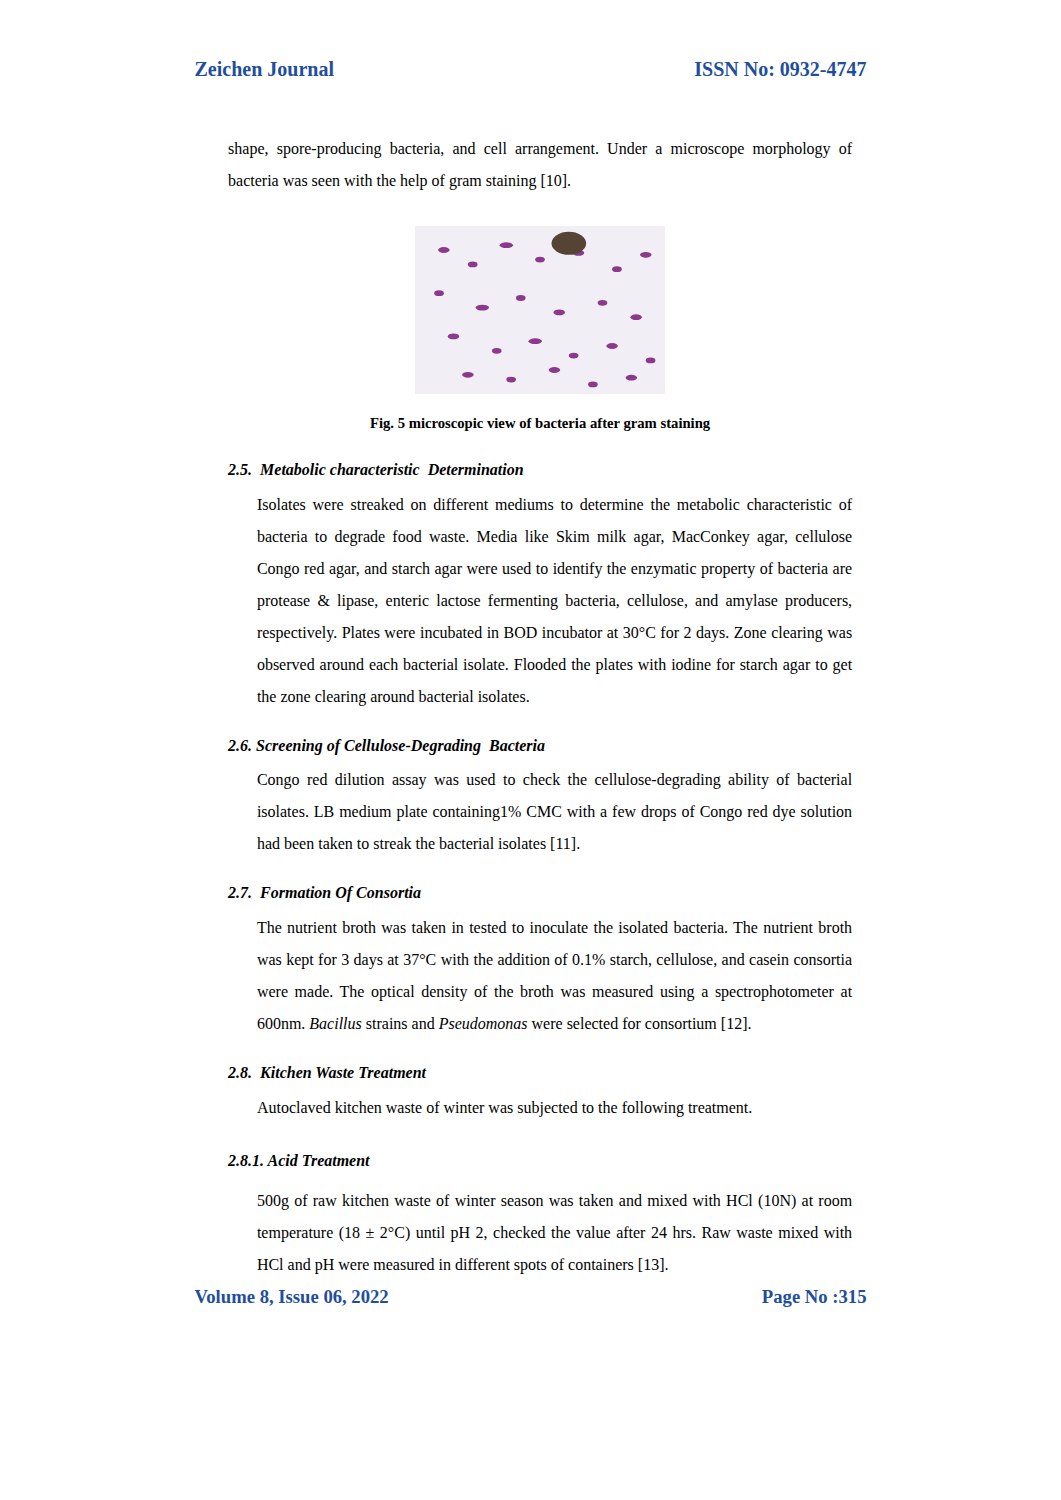Zeichen Journal
ISSN No: 0932-4747
shape, spore-producing bacteria, and cell arrangement. Under a microscope morphology of bacteria was seen with the help of gram staining [10].
Fig. 5 microscopic view of bacteria after gram staining
2.5. Metabolic characteristic Determination
Isolates were streaked on different mediums to determine the metabolic characteristic of bacteria to degrade food waste. Media like Skim milk agar, MacConkey agar, cellulose Congo red agar, and starch agar were used to identify the enzymatic property of bacteria are protease & lipase, enteric lactose fermenting bacteria, cellulose, and amylase producers, respectively. Plates were incubated in BOD incubator at 30°C for 2 days. Zone clearing was observed around each bacterial isolate. Flooded the plates with iodine for starch agar to get the zone clearing around bacterial isolates.
2.6. Screening of Cellulose-Degrading Bacteria
Congo red dilution assay was used to check the cellulose-degrading ability of bacterial isolates. LB medium plate containing1% CMC with a few drops of Congo red dye solution had been taken to streak the bacterial isolates [11].
2.7. Formation Of Consortia
The nutrient broth was taken in tested to inoculate the isolated bacteria. The nutrient broth was kept for 3 days at 37°C with the addition of 0.1% starch, cellulose, and casein consortia were made. The optical density of the broth was measured using a spectrophotometer at 600nm. Bacillus strains and Pseudomonas were selected for consortium [12].
2.8. Kitchen Waste Treatment
Autoclaved kitchen waste of winter was subjected to the following treatment.
2.8.1. Acid Treatment
500g of raw kitchen waste of winter season was taken and mixed with HCl (10N) at room temperature (18 ± 2°C) until pH 2, checked the value after 24 hrs. Raw waste mixed with HCl and pH were measured in different spots of containers [13].
Volume 8, Issue 06, 2022
Page No :315